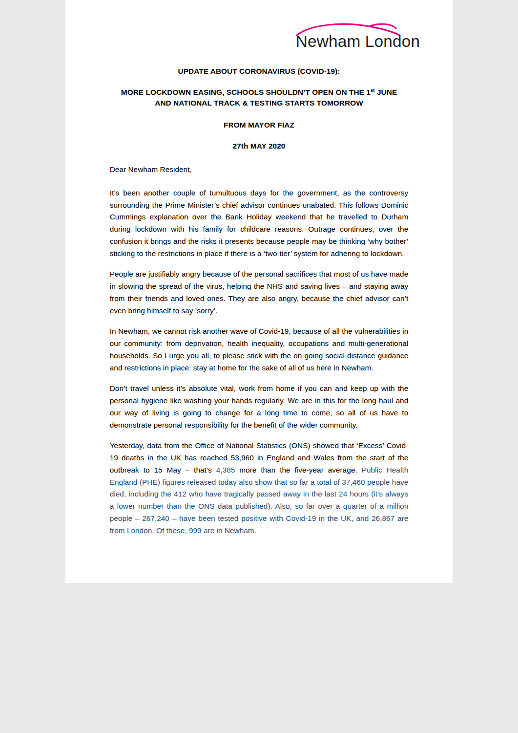Newham London
UPDATE ABOUT CORONAVIRUS (COVID-19):
MORE LOCKDOWN EASING, SCHOOLS SHOULDN’T OPEN ON THE 1st JUNE
AND NATIONAL TRACK & TESTING STARTS TOMORROW
FROM MAYOR FIAZ
27th MAY 2020
Dear Newham Resident,
It’s been another couple of tumultuous days for the government, as the controversy surrounding the Prime Minister’s chief advisor continues unabated. This follows Dominic Cummings explanation over the Bank Holiday weekend that he travelled to Durham during lockdown with his family for childcare reasons. Outrage continues, over the confusion it brings and the risks it presents because people may be thinking ‘why bother’ sticking to the restrictions in place if there is a ‘two-tier’ system for adhering to lockdown.
People are justifiably angry because of the personal sacrifices that most of us have made in slowing the spread of the virus, helping the NHS and saving lives – and staying away from their friends and loved ones. They are also angry, because the chief advisor can’t even bring himself to say ‘sorry’.
In Newham, we cannot risk another wave of Covid-19, because of all the vulnerabilities in our community: from deprivation, health inequality, occupations and multi-generational households. So I urge you all, to please stick with the on-going social distance guidance and restrictions in place: stay at home for the sake of all of us here in Newham.
Don’t travel unless it’s absolute vital, work from home if you can and keep up with the personal hygiene like washing your hands regularly. We are in this for the long haul and our way of living is going to change for a long time to come, so all of us have to demonstrate personal responsibility for the benefit of the wider community.
Yesterday, data from the Office of National Statistics (ONS) showed that ‘Excess’ Covid-19 deaths in the UK has reached 53,960 in England and Wales from the start of the outbreak to 15 May – that’s 4,385 more than the five-year average. Public Health England (PHE) figures released today also show that so far a total of 37,460 people have died, including the 412 who have tragically passed away in the last 24 hours (it’s always a lower number than the ONS data published). Also, so far over a quarter of a million people – 267,240 – have been tested positive with Covid-19 in the UK, and 26,867 are from London. Of these, 999 are in Newham.